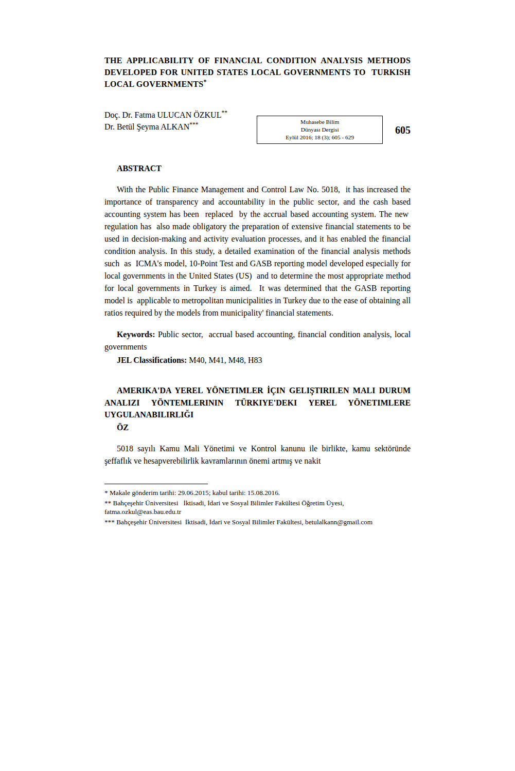The Applicability of Financial Condition Analysis Methods Developed for United States Local Governments to Turkish Local Governments*
Doç. Dr. Fatma ULUCAN ÖZKUL**
Dr. Betül Şeyma ALKAN***
Muhasebe Bilim
Dünyası Dergisi
Eylül 2016; 18 (3); 605 - 629
605
ABSTRACT
With the Public Finance Management and Control Law No. 5018, it has increased the importance of transparency and accountability in the public sector, and the cash based accounting system has been replaced by the accrual based accounting system. The new regulation has also made obligatory the preparation of extensive financial statements to be used in decision-making and activity evaluation processes, and it has enabled the financial condition analysis. In this study, a detailed examination of the financial analysis methods such as ICMA's model, 10-Point Test and GASB reporting model developed especially for local governments in the United States (US) and to determine the most appropriate method for local governments in Turkey is aimed. It was determined that the GASB reporting model is applicable to metropolitan municipalities in Turkey due to the ease of obtaining all ratios required by the models from municipality' financial statements.
Keywords: Public sector, accrual based accounting, financial condition analysis, local governments
JEL Classifications: M40, M41, M48, H83
Amerika'da Yerel Yönetimler İçin Geliştirilen Mali Durum Analizi Yöntemlerinin Türkiye'deki Yerel Yönetimlere Uygulanabilirliği
ÖZ
5018 sayılı Kamu Mali Yönetimi ve Kontrol kanunu ile birlikte, kamu sektöründe şeffaflık ve hesapverebilirlik kavramlarının önemi artmış ve nakit
* Makale gönderim tarihi: 29.06.2015; kabul tarihi: 15.08.2016.
** Bahçeşehir Üniversitesi İktisadi, İdari ve Sosyal Bilimler Fakültesi Öğretim Üyesi, fatma.ozkul@eas.bau.edu.tr
*** Bahçeşehir Üniversitesi İktisadi, İdari ve Sosyal Bilimler Fakültesi, betulalkann@gmail.com